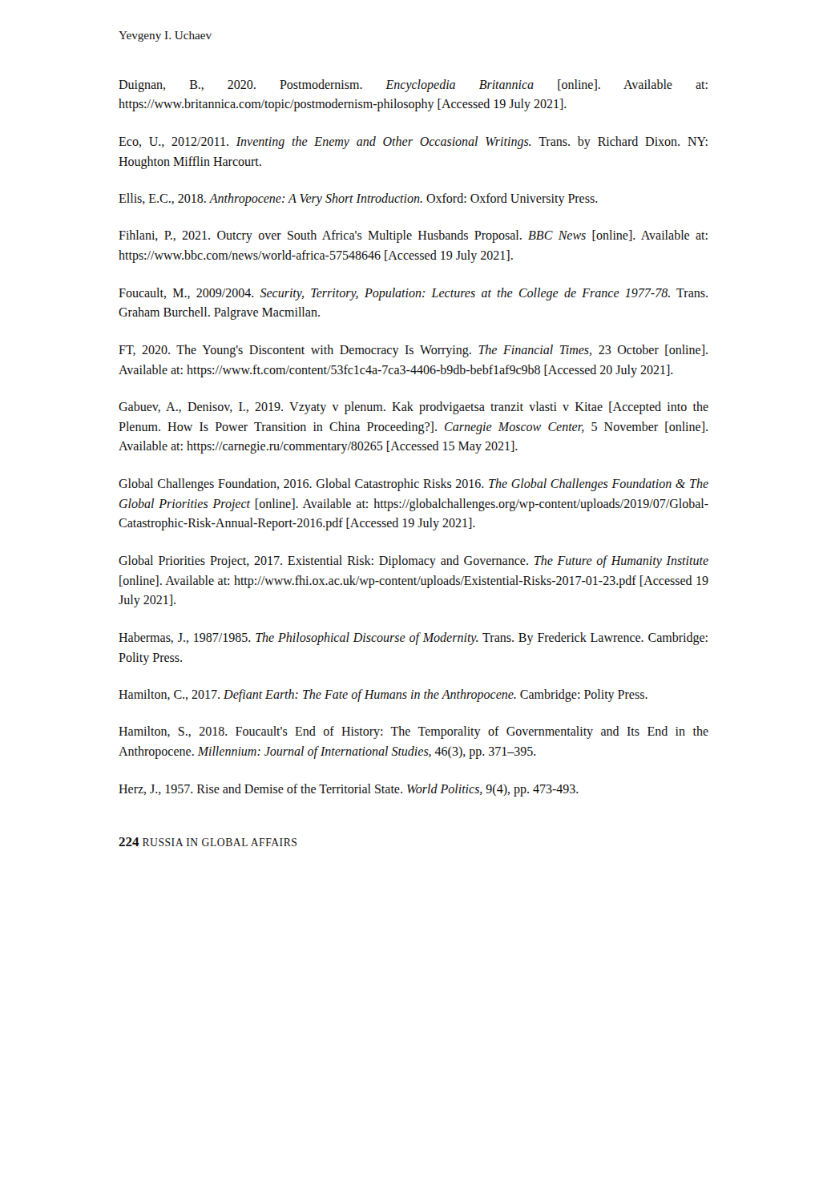Yevgeny I. Uchaev
Duignan, B., 2020. Postmodernism. Encyclopedia Britannica [online]. Available at: https://www.britannica.com/topic/postmodernism-philosophy [Accessed 19 July 2021].
Eco, U., 2012/2011. Inventing the Enemy and Other Occasional Writings. Trans. by Richard Dixon. NY: Houghton Mifflin Harcourt.
Ellis, E.C., 2018. Anthropocene: A Very Short Introduction. Oxford: Oxford University Press.
Fihlani, P., 2021. Outcry over South Africa's Multiple Husbands Proposal. BBC News [online]. Available at: https://www.bbc.com/news/world-africa-57548646 [Accessed 19 July 2021].
Foucault, M., 2009/2004. Security, Territory, Population: Lectures at the College de France 1977-78. Trans. Graham Burchell. Palgrave Macmillan.
FT, 2020. The Young's Discontent with Democracy Is Worrying. The Financial Times, 23 October [online]. Available at: https://www.ft.com/content/53fc1c4a-7ca3-4406-b9db-bebf1af9c9b8 [Accessed 20 July 2021].
Gabuev, A., Denisov, I., 2019. Vzyaty v plenum. Kak prodvigaetsa tranzit vlasti v Kitae [Accepted into the Plenum. How Is Power Transition in China Proceeding?]. Carnegie Moscow Center, 5 November [online]. Available at: https://carnegie.ru/commentary/80265 [Accessed 15 May 2021].
Global Challenges Foundation, 2016. Global Catastrophic Risks 2016. The Global Challenges Foundation & The Global Priorities Project [online]. Available at: https://globalchallenges.org/wp-content/uploads/2019/07/Global-Catastrophic-Risk-Annual-Report-2016.pdf [Accessed 19 July 2021].
Global Priorities Project, 2017. Existential Risk: Diplomacy and Governance. The Future of Humanity Institute [online]. Available at: http://www.fhi.ox.ac.uk/wp-content/uploads/Existential-Risks-2017-01-23.pdf [Accessed 19 July 2021].
Habermas, J., 1987/1985. The Philosophical Discourse of Modernity. Trans. By Frederick Lawrence. Cambridge: Polity Press.
Hamilton, C., 2017. Defiant Earth: The Fate of Humans in the Anthropocene. Cambridge: Polity Press.
Hamilton, S., 2018. Foucault's End of History: The Temporality of Governmentality and Its End in the Anthropocene. Millennium: Journal of International Studies, 46(3), pp. 371–395.
Herz, J., 1957. Rise and Demise of the Territorial State. World Politics, 9(4), pp. 473-493.
224 RUSSIA IN GLOBAL AFFAIRS